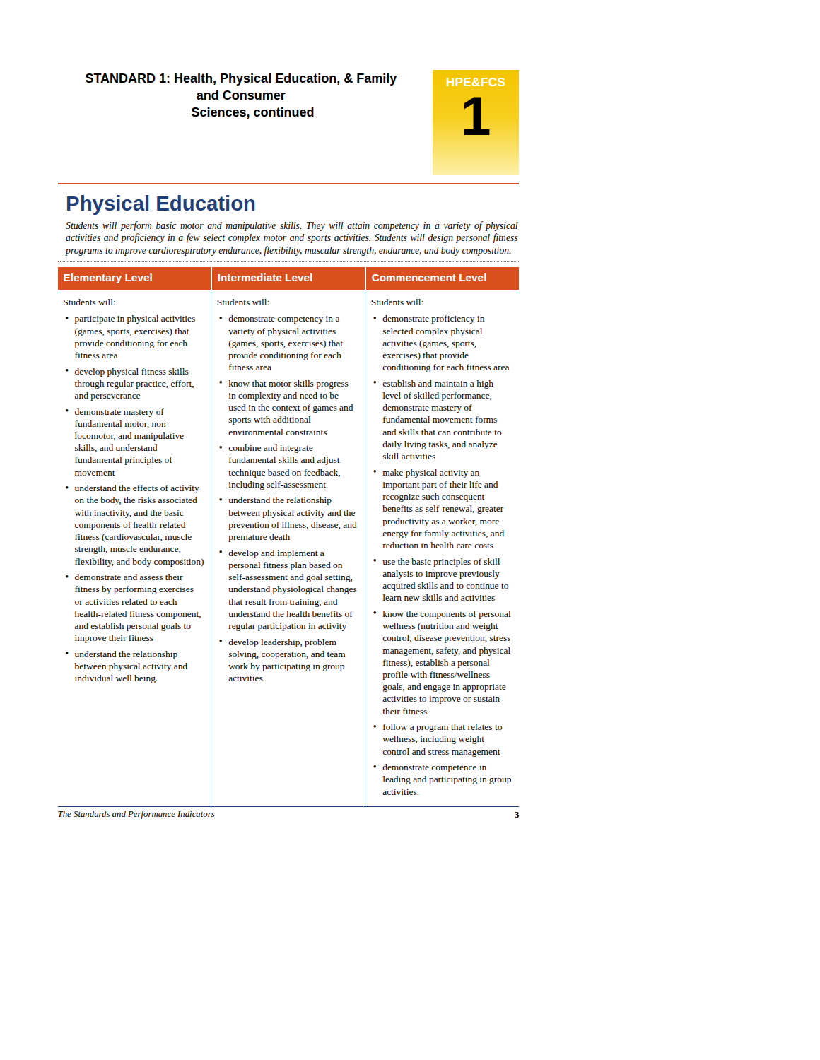STANDARD 1: Health, Physical Education, & Family and Consumer Sciences, continued
HPE&FCS
1
Physical Education
Students will perform basic motor and manipulative skills. They will attain competency in a variety of physical activities and proficiency in a few select complex motor and sports activities. Students will design personal fitness programs to improve cardiorespiratory endurance, flexibility, muscular strength, endurance, and body composition.
| Elementary Level | Intermediate Level | Commencement Level |
| --- | --- | --- |
| Students will: participate in physical activities (games, sports, exercises) that provide conditioning for each fitness area develop physical fitness skills through regular practice, effort, and perseverance demonstrate mastery of fundamental motor, non-locomotor, and manipulative skills, and understand fundamental principles of movement understand the effects of activity on the body, the risks associated with inactivity, and the basic components of health-related fitness (cardiovascular, muscle strength, muscle endurance, flexibility, and body composition) demonstrate and assess their fitness by performing exercises or activities related to each health-related fitness component, and establish personal goals to improve their fitness understand the relationship between physical activity and individual well being. | Students will: demonstrate competency in a variety of physical activities (games, sports, exercises) that provide conditioning for each fitness area know that motor skills progress in complexity and need to be used in the context of games and sports with additional environmental constraints combine and integrate fundamental skills and adjust technique based on feedback, including self-assessment understand the relationship between physical activity and the prevention of illness, disease, and premature death develop and implement a personal fitness plan based on self-assessment and goal setting, understand physiological changes that result from training, and understand the health benefits of regular participation in activity develop leadership, problem solving, cooperation, and team work by participating in group activities. | Students will: demonstrate proficiency in selected complex physical activities (games, sports, exercises) that provide conditioning for each fitness area establish and maintain a high level of skilled performance, demonstrate mastery of fundamental movement forms and skills that can contribute to daily living tasks, and analyze skill activities make physical activity an important part of their life and recognize such consequent benefits as self-renewal, greater productivity as a worker, more energy for family activities, and reduction in health care costs use the basic principles of skill analysis to improve previously acquired skills and to continue to learn new skills and activities know the components of personal wellness (nutrition and weight control, disease prevention, stress management, safety, and physical fitness), establish a personal profile with fitness/wellness goals, and engage in appropriate activities to improve or sustain their fitness follow a program that relates to wellness, including weight control and stress management demonstrate competence in leading and participating in group activities. |
3 The Standards and Performance Indicators